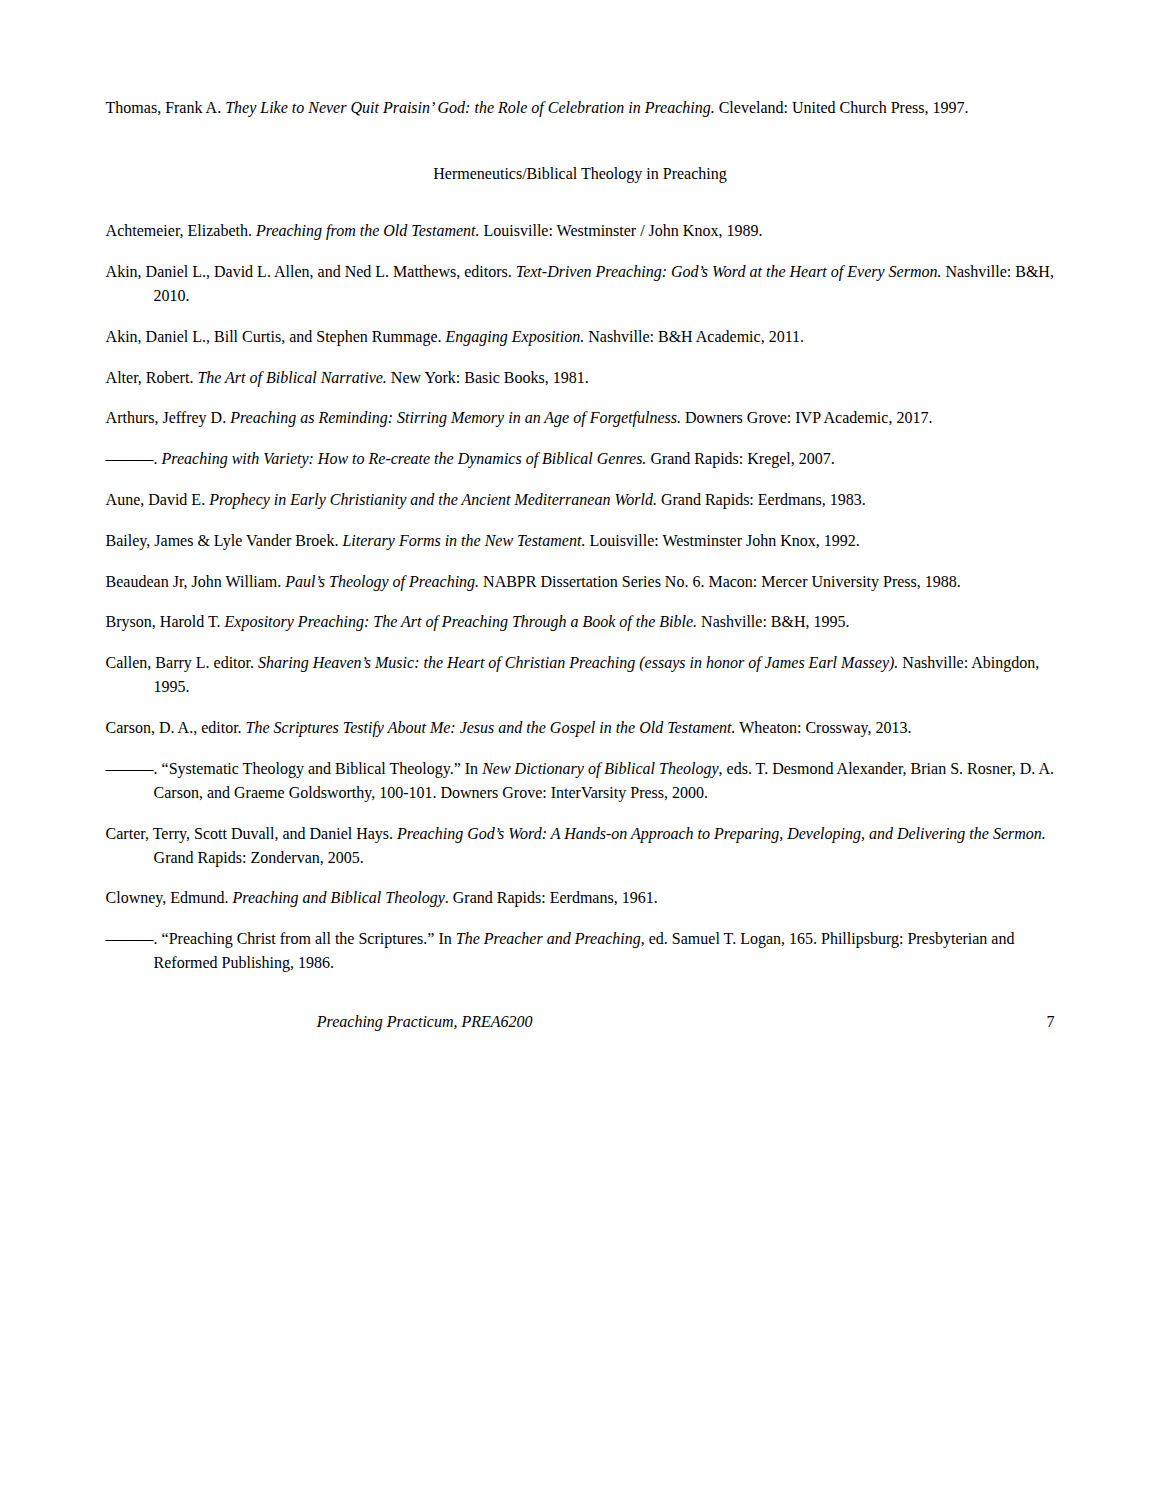Thomas, Frank A. They Like to Never Quit Praisin’ God: the Role of Celebration in Preaching. Cleveland: United Church Press, 1997.
Hermeneutics/Biblical Theology in Preaching
Achtemeier, Elizabeth. Preaching from the Old Testament. Louisville: Westminster / John Knox, 1989.
Akin, Daniel L., David L. Allen, and Ned L. Matthews, editors. Text-Driven Preaching: God’s Word at the Heart of Every Sermon. Nashville: B&H, 2010.
Akin, Daniel L., Bill Curtis, and Stephen Rummage. Engaging Exposition. Nashville: B&H Academic, 2011.
Alter, Robert. The Art of Biblical Narrative. New York: Basic Books, 1981.
Arthurs, Jeffrey D. Preaching as Reminding: Stirring Memory in an Age of Forgetfulness. Downers Grove: IVP Academic, 2017.
———. Preaching with Variety: How to Re-create the Dynamics of Biblical Genres. Grand Rapids: Kregel, 2007.
Aune, David E. Prophecy in Early Christianity and the Ancient Mediterranean World. Grand Rapids: Eerdmans, 1983.
Bailey, James & Lyle Vander Broek. Literary Forms in the New Testament. Louisville: Westminster John Knox, 1992.
Beaudean Jr, John William. Paul’s Theology of Preaching. NABPR Dissertation Series No. 6. Macon: Mercer University Press, 1988.
Bryson, Harold T. Expository Preaching: The Art of Preaching Through a Book of the Bible. Nashville: B&H, 1995.
Callen, Barry L. editor. Sharing Heaven’s Music: the Heart of Christian Preaching (essays in honor of James Earl Massey). Nashville: Abingdon, 1995.
Carson, D. A., editor. The Scriptures Testify About Me: Jesus and the Gospel in the Old Testament. Wheaton: Crossway, 2013.
———. “Systematic Theology and Biblical Theology.” In New Dictionary of Biblical Theology, eds. T. Desmond Alexander, Brian S. Rosner, D. A. Carson, and Graeme Goldsworthy, 100-101. Downers Grove: InterVarsity Press, 2000.
Carter, Terry, Scott Duvall, and Daniel Hays. Preaching God’s Word: A Hands-on Approach to Preparing, Developing, and Delivering the Sermon. Grand Rapids: Zondervan, 2005.
Clowney, Edmund. Preaching and Biblical Theology. Grand Rapids: Eerdmans, 1961.
———. “Preaching Christ from all the Scriptures.” In The Preacher and Preaching, ed. Samuel T. Logan, 165. Phillipsburg: Presbyterian and Reformed Publishing, 1986.
Preaching Practicum, PREA6200 7